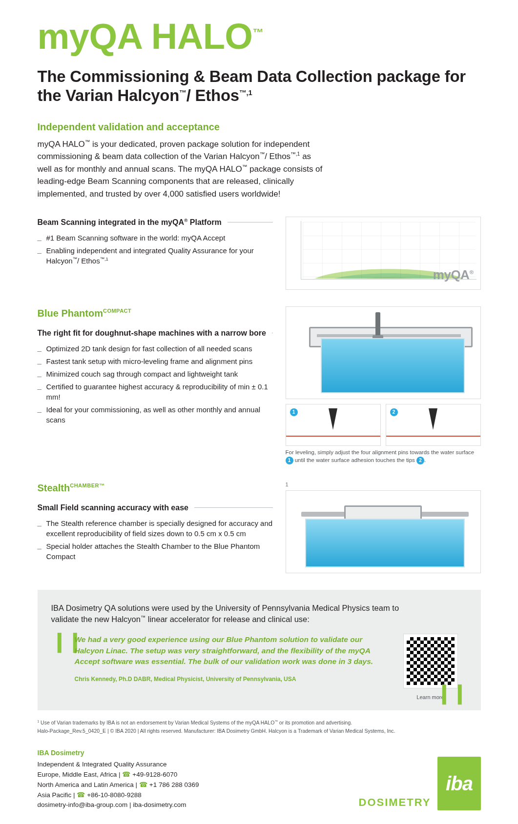myQA HALO™
The Commissioning & Beam Data Collection package for the Varian Halcyon™/ Ethos™,1
Independent validation and acceptance
myQA HALO™ is your dedicated, proven package solution for independent commissioning & beam data collection of the Varian Halcyon™/ Ethos™,1 as well as for monthly and annual scans. The myQA HALO™ package consists of leading-edge Beam Scanning components that are released, clinically implemented, and trusted by over 4,000 satisfied users worldwide!
Beam Scanning integrated in the myQA® Platform
#1 Beam Scanning software in the world: myQA Accept
Enabling independent and integrated Quality Assurance for your Halcyon™/ Ethos™,1
myQA®
Blue PhantomCOMPACT
The right fit for doughnut-shape machines with a narrow bore
Optimized 2D tank design for fast collection of all needed scans
Fastest tank setup with micro-leveling frame and alignment pins
Minimized couch sag through compact and lightweight tank
Certified to guarantee highest accuracy & reproducibility of min ± 0.1 mm!
Ideal for your commissioning, as well as other monthly and annual scans
1
2
For leveling, simply adjust the four alignment pins towards the water surface 1 until the water surface adhesion touches the tips 2.
StealthCHAMBER™
Small Field scanning accuracy with ease
The Stealth reference chamber is specially designed for accuracy and excellent reproducibility of field sizes down to 0.5 cm x 0.5 cm
Special holder attaches the Stealth Chamber to the Blue Phantom Compact
1
IBA Dosimetry QA solutions were used by the University of Pennsylvania Medical Physics team to validate the new Halcyon™ linear accelerator for release and clinical use:
❙❙
We had a very good experience using our Blue Phantom solution to validate our Halcyon Linac. The setup was very straightforward, and the flexibility of the myQA Accept software was essential. The bulk of our validation work was done in 3 days.
Chris Kennedy, Ph.D DABR, Medical Physicist, University of Pennsylvania, USA
Learn more
❙❙
1 Use of Varian trademarks by IBA is not an endorsement by Varian Medical Systems of the myQA HALO™ or its promotion and advertising.
Halo-Package_Rev.5_0420_E | © IBA 2020 | All rights reserved. Manufacturer: IBA Dosimetry GmbH. Halcyon is a Trademark of Varian Medical Systems, Inc.
IBA Dosimetry
Independent & Integrated Quality Assurance
Europe, Middle East, Africa | +49-9128-6070
North America and Latin America | +1 786 288 0369
Asia Pacific | +86-10-8080-9288
dosimetry-info@iba-group.com | iba-dosimetry.com
DOSIMETRY
iba